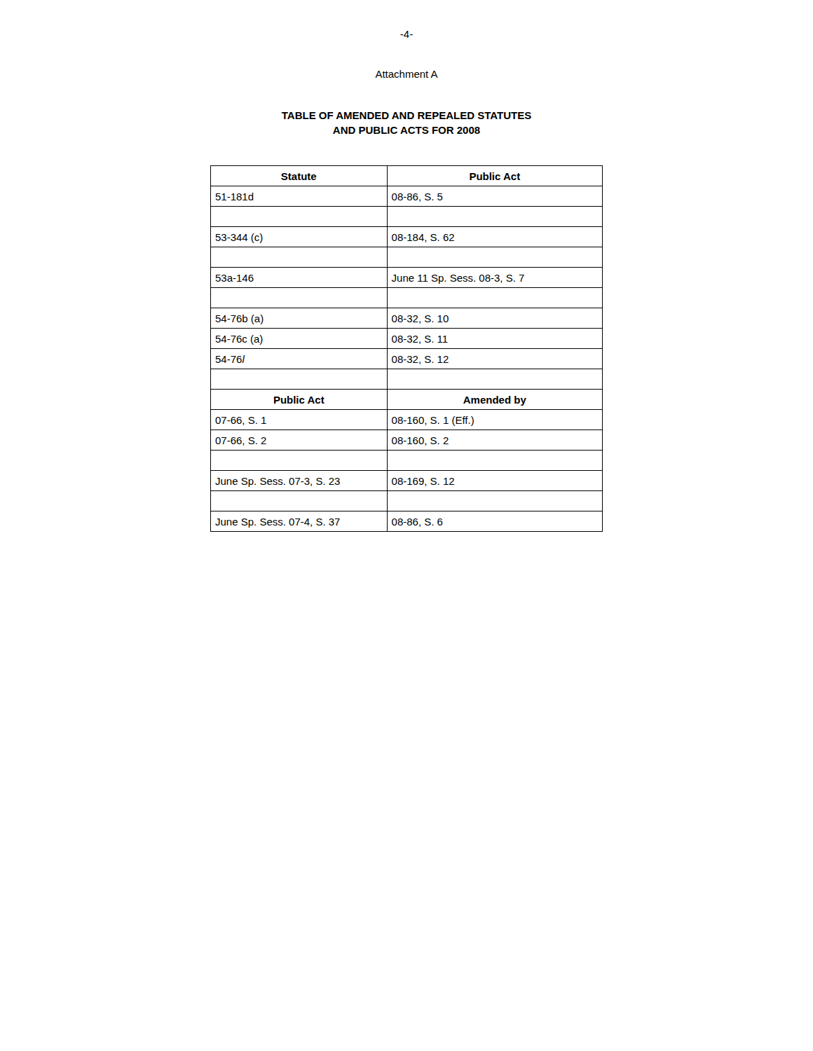-4-
Attachment A
TABLE OF AMENDED AND REPEALED STATUTES
AND PUBLIC ACTS FOR 2008
| Statute | Public Act |
| --- | --- |
| 51-181d | 08-86, S. 5 |
| 53-344 (c) | 08-184, S. 62 |
| 53a-146 | June 11 Sp. Sess. 08-3, S. 7 |
| 54-76b (a) | 08-32, S. 10 |
| 54-76c (a) | 08-32, S. 11 |
| 54-76 l | 08-32, S. 12 |
| Public Act | Amended by |
| 07-66, S. 1 | 08-160, S. 1 (Eff.) |
| 07-66, S. 2 | 08-160, S. 2 |
| June Sp. Sess. 07-3, S. 23 | 08-169, S. 12 |
| June Sp. Sess. 07-4, S. 37 | 08-86, S. 6 |